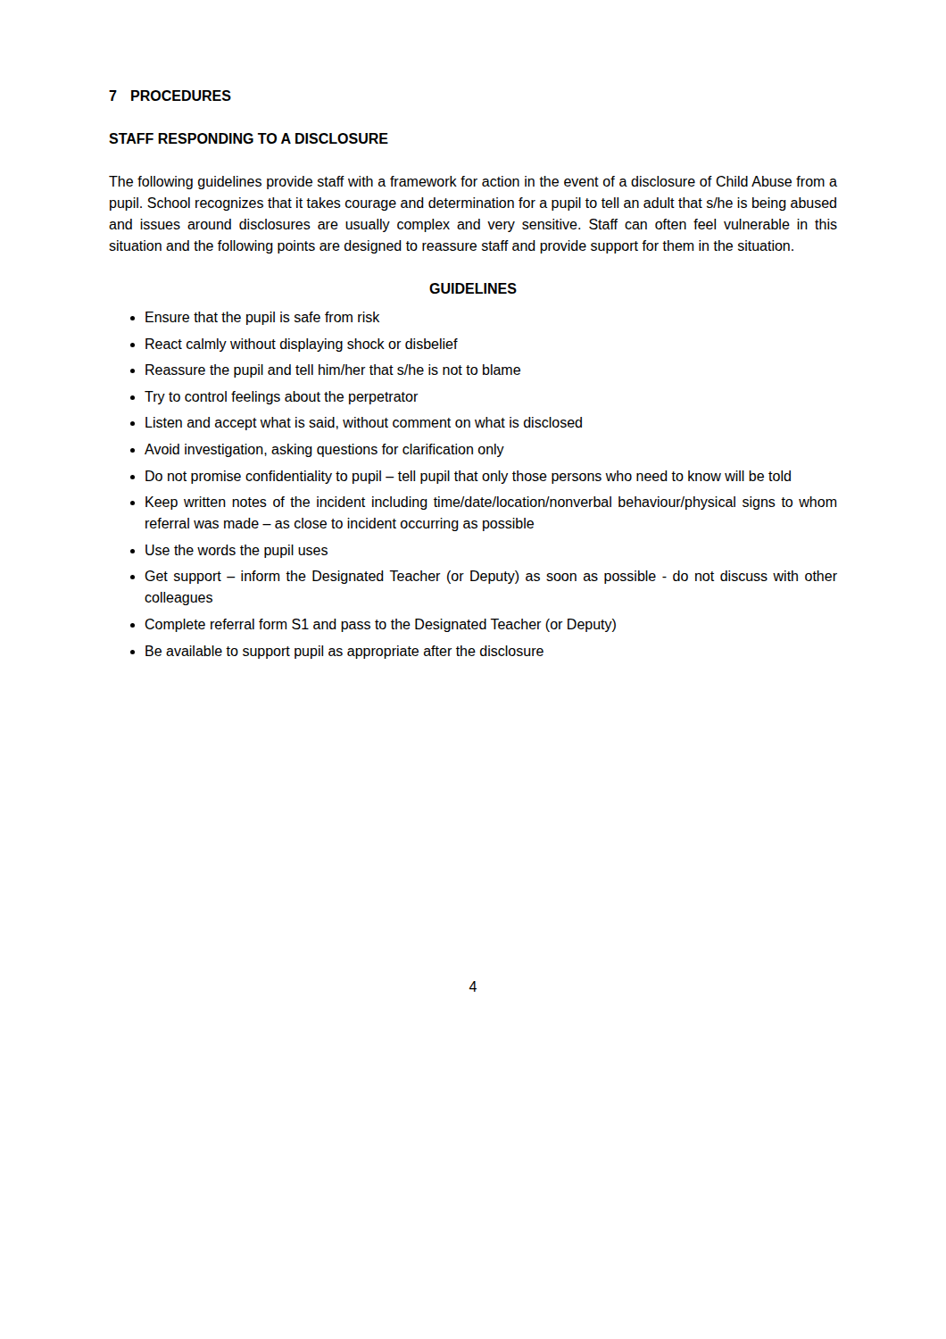7 PROCEDURES
STAFF RESPONDING TO A DISCLOSURE
The following guidelines provide staff with a framework for action in the event of a disclosure of Child Abuse from a pupil. School recognizes that it takes courage and determination for a pupil to tell an adult that s/he is being abused and issues around disclosures are usually complex and very sensitive. Staff can often feel vulnerable in this situation and the following points are designed to reassure staff and provide support for them in the situation.
GUIDELINES
Ensure that the pupil is safe from risk
React calmly without displaying shock or disbelief
Reassure the pupil and tell him/her that s/he is not to blame
Try to control feelings about the perpetrator
Listen and accept what is said, without comment on what is disclosed
Avoid investigation, asking questions for clarification only
Do not promise confidentiality to pupil – tell pupil that only those persons who need to know will be told
Keep written notes of the incident including time/date/location/nonverbal behaviour/physical signs to whom referral was made – as close to incident occurring as possible
Use the words the pupil uses
Get support – inform the Designated Teacher (or Deputy) as soon as possible - do not discuss with other colleagues
Complete referral form S1 and pass to the Designated Teacher (or Deputy)
Be available to support pupil as appropriate after the disclosure
4